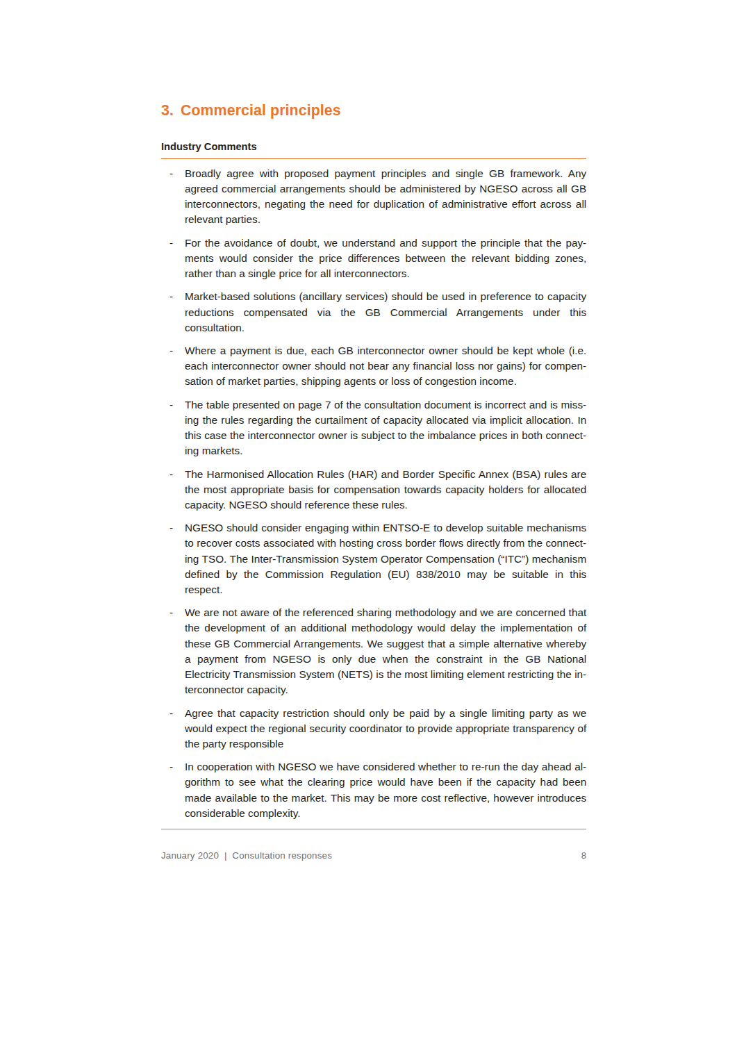3. Commercial principles
Industry Comments
Broadly agree with proposed payment principles and single GB framework. Any agreed commercial arrangements should be administered by NGESO across all GB interconnectors, negating the need for duplication of administrative effort across all relevant parties.
For the avoidance of doubt, we understand and support the principle that the payments would consider the price differences between the relevant bidding zones, rather than a single price for all interconnectors.
Market-based solutions (ancillary services) should be used in preference to capacity reductions compensated via the GB Commercial Arrangements under this consultation.
Where a payment is due, each GB interconnector owner should be kept whole (i.e. each interconnector owner should not bear any financial loss nor gains) for compensation of market parties, shipping agents or loss of congestion income.
The table presented on page 7 of the consultation document is incorrect and is missing the rules regarding the curtailment of capacity allocated via implicit allocation. In this case the interconnector owner is subject to the imbalance prices in both connecting markets.
The Harmonised Allocation Rules (HAR) and Border Specific Annex (BSA) rules are the most appropriate basis for compensation towards capacity holders for allocated capacity. NGESO should reference these rules.
NGESO should consider engaging within ENTSO-E to develop suitable mechanisms to recover costs associated with hosting cross border flows directly from the connecting TSO. The Inter-Transmission System Operator Compensation (“ITC”) mechanism defined by the Commission Regulation (EU) 838/2010 may be suitable in this respect.
We are not aware of the referenced sharing methodology and we are concerned that the development of an additional methodology would delay the implementation of these GB Commercial Arrangements. We suggest that a simple alternative whereby a payment from NGESO is only due when the constraint in the GB National Electricity Transmission System (NETS) is the most limiting element restricting the interconnector capacity.
Agree that capacity restriction should only be paid by a single limiting party as we would expect the regional security coordinator to provide appropriate transparency of the party responsible
In cooperation with NGESO we have considered whether to re-run the day ahead algorithm to see what the clearing price would have been if the capacity had been made available to the market. This may be more cost reflective, however introduces considerable complexity.
January 2020 | Consultation responses
8